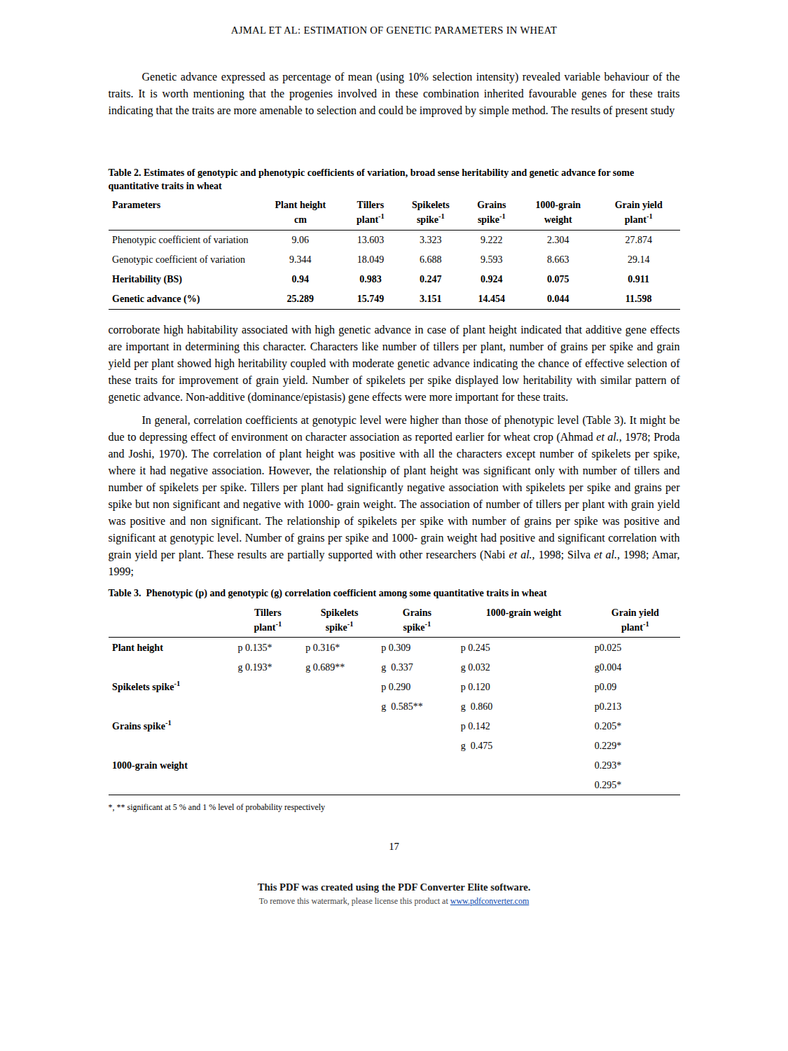AJMAL ET AL: ESTIMATION OF GENETIC PARAMETERS IN WHEAT
Genetic advance expressed as percentage of mean (using 10% selection intensity) revealed variable behaviour of the traits. It is worth mentioning that the progenies involved in these combination inherited favourable genes for these traits indicating that the traits are more amenable to selection and could be improved by simple method. The results of present study
Table 2. Estimates of genotypic and phenotypic coefficients of variation, broad sense heritability and genetic advance for some quantitative traits in wheat
| Parameters | Plant height cm | Tillers plant -1 | Spikelets spike -1 | Grains spike -1 | 1000-grain weight | Grain yield plant -1 |
| --- | --- | --- | --- | --- | --- | --- |
| Phenotypic coefficient of variation | 9.06 | 13.603 | 3.323 | 9.222 | 2.304 | 27.874 |
| Genotypic coefficient of variation | 9.344 | 18.049 | 6.688 | 9.593 | 8.663 | 29.14 |
| Heritability (BS) | 0.94 | 0.983 | 0.247 | 0.924 | 0.075 | 0.911 |
| Genetic advance (%) | 25.289 | 15.749 | 3.151 | 14.454 | 0.044 | 11.598 |
corroborate high habitability associated with high genetic advance in case of plant height indicated that additive gene effects are important in determining this character. Characters like number of tillers per plant, number of grains per spike and grain yield per plant showed high heritability coupled with moderate genetic advance indicating the chance of effective selection of these traits for improvement of grain yield. Number of spikelets per spike displayed low heritability with similar pattern of genetic advance. Non-additive (dominance/epistasis) gene effects were more important for these traits.
In general, correlation coefficients at genotypic level were higher than those of phenotypic level (Table 3). It might be due to depressing effect of environment on character association as reported earlier for wheat crop (Ahmad et al., 1978; Proda and Joshi, 1970). The correlation of plant height was positive with all the characters except number of spikelets per spike, where it had negative association. However, the relationship of plant height was significant only with number of tillers and number of spikelets per spike. Tillers per plant had significantly negative association with spikelets per spike and grains per spike but non significant and negative with 1000- grain weight. The association of number of tillers per plant with grain yield was positive and non significant. The relationship of spikelets per spike with number of grains per spike was positive and significant at genotypic level. Number of grains per spike and 1000- grain weight had positive and significant correlation with grain yield per plant. These results are partially supported with other researchers (Nabi et al., 1998; Silva et al., 1998; Amar, 1999;
Table 3. Phenotypic (p) and genotypic (g) correlation coefficient among some quantitative traits in wheat
| | Tillers plant -1 | Spikelets spike -1 | Grains spike -1 | 1000-grain weight | Grain yield plant -1 |
| --- | --- | --- | --- | --- | --- |
| Plant height | p 0.135* | p 0.316* | p 0.309 | p 0.245 | p0.025 |
| | g 0.193* | g 0.689** | g 0.337 | g 0.032 | g0.004 |
| Spikelets spike -1 | | | p 0.290 | p 0.120 | p0.09 |
| | | | g 0.585** | g 0.860 | p0.213 |
| Grains spike -1 | | | | p 0.142 | 0.205* |
| | | | | g 0.475 | 0.229* |
| 1000-grain weight | | | | | 0.293* |
| | | | | | 0.295* |
*, ** significant at 5 % and 1 % level of probability respectively
17
This PDF was created using the PDF Converter Elite software.
To remove this watermark, please license this product at www.pdfconverter.com